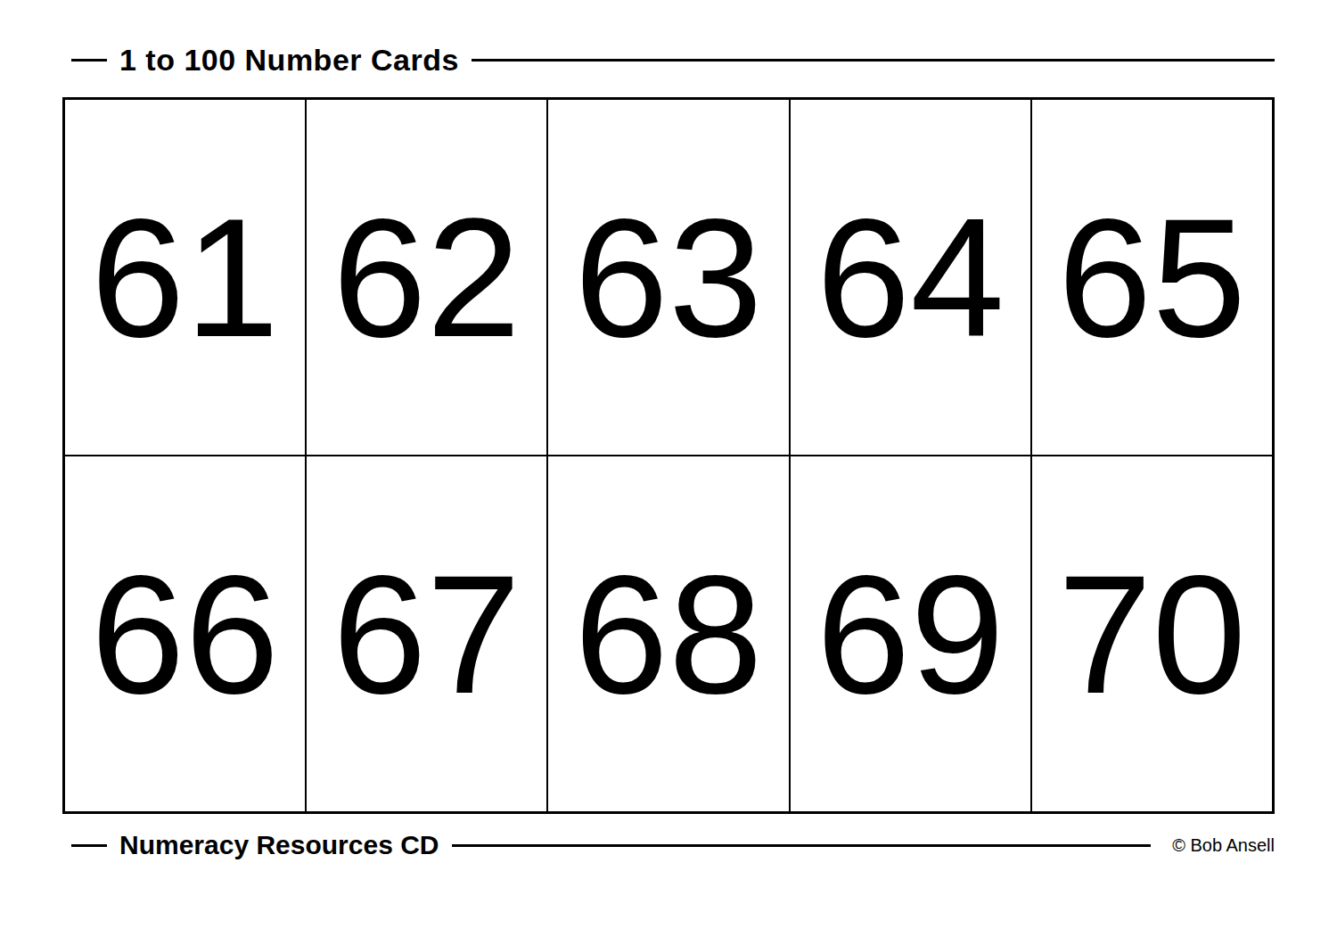1 to 100 Number Cards
| 61 | 62 | 63 | 64 | 65 |
| 66 | 67 | 68 | 69 | 70 |
Numeracy Resources CD
© Bob Ansell